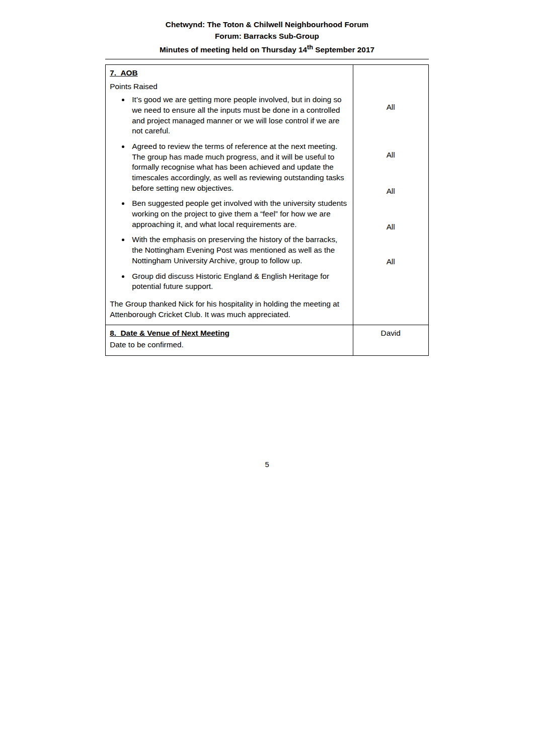Chetwynd: The Toton & Chilwell Neighbourhood Forum Forum: Barracks Sub-Group Minutes of meeting held on Thursday 14th September 2017
| 7. AOB Points Raised It’s good we are getting more people involved, but in doing so we need to ensure all the inputs must be done in a controlled and project managed manner or we will lose control if we are not careful. Agreed to review the terms of reference at the next meeting. The group has made much progress, and it will be useful to formally recognise what has been achieved and update the timescales accordingly, as well as reviewing outstanding tasks before setting new objectives. Ben suggested people get involved with the university students working on the project to give them a “feel” for how we are approaching it, and what local requirements are. With the emphasis on preserving the history of the barracks, the Nottingham Evening Post was mentioned as well as the Nottingham University Archive, group to follow up. Group did discuss Historic England & English Heritage for potential future support. The Group thanked Nick for his hospitality in holding the meeting at Attenborough Cricket Club. It was much appreciated. | All All All All All |
| 8. Date & Venue of Next Meeting Date to be confirmed. | David |
5